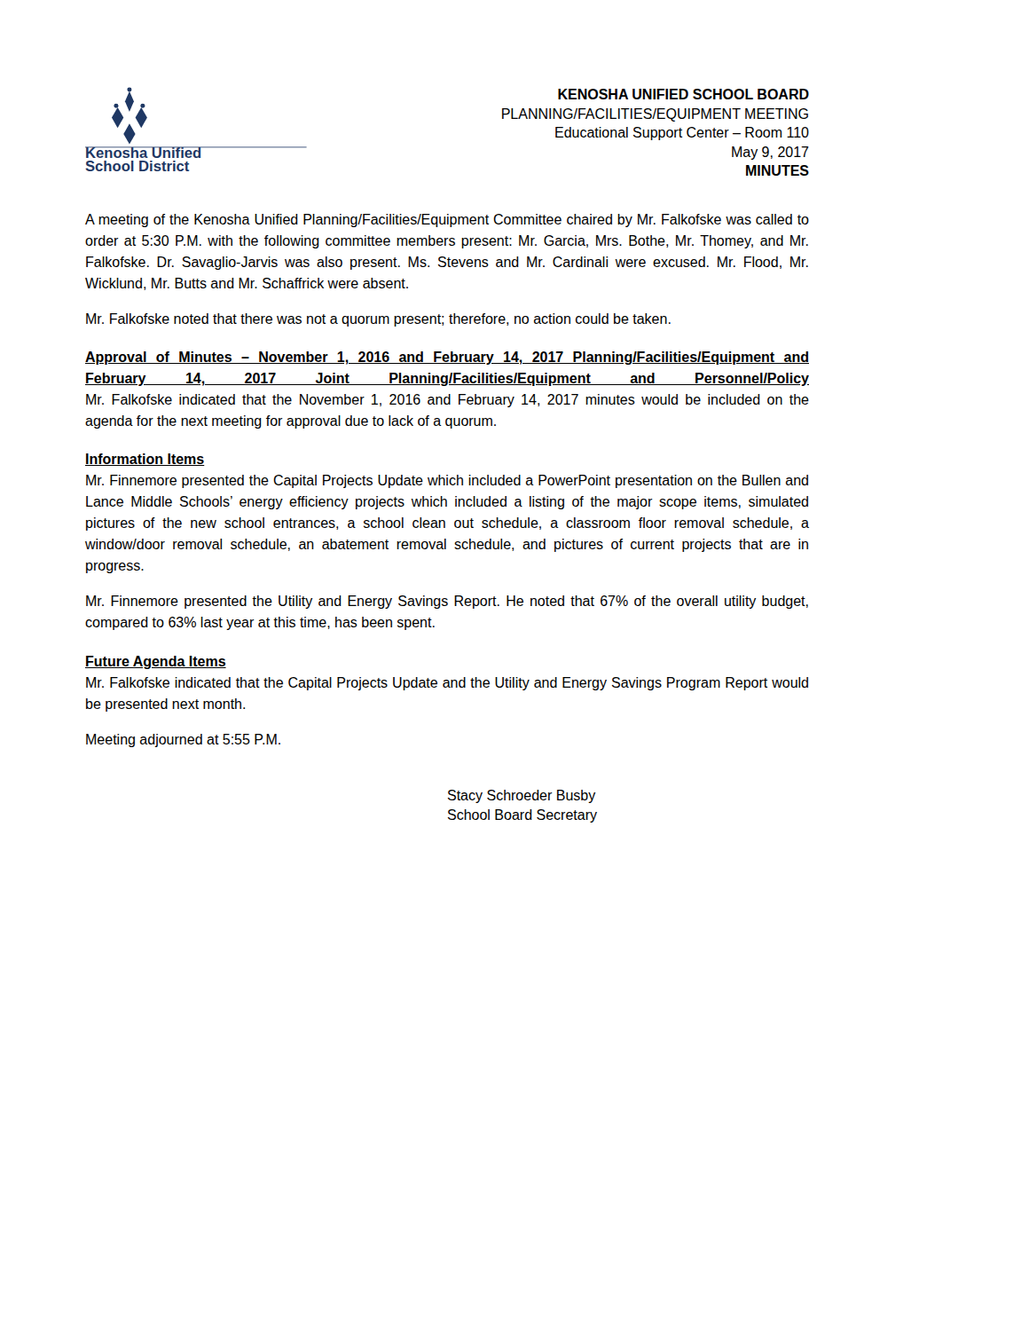Kenosha Unified School District Kenosha Unified School District
KENOSHA UNIFIED SCHOOL BOARD
PLANNING/FACILITIES/EQUIPMENT MEETING
Educational Support Center – Room 110
May 9, 2017
MINUTES
A meeting of the Kenosha Unified Planning/Facilities/Equipment Committee chaired by Mr. Falkofske was called to order at 5:30 P.M. with the following committee members present: Mr. Garcia, Mrs. Bothe, Mr. Thomey, and Mr. Falkofske. Dr. Savaglio-Jarvis was also present. Ms. Stevens and Mr. Cardinali were excused. Mr. Flood, Mr. Wicklund, Mr. Butts and Mr. Schaffrick were absent.
Mr. Falkofske noted that there was not a quorum present; therefore, no action could be taken.
Approval of Minutes – November 1, 2016 and February 14, 2017 Planning/Facilities/Equipment and February 14, 2017 Joint Planning/Facilities/Equipment and Personnel/Policy
Mr. Falkofske indicated that the November 1, 2016 and February 14, 2017 minutes would be included on the agenda for the next meeting for approval due to lack of a quorum.
Information Items
Mr. Finnemore presented the Capital Projects Update which included a PowerPoint presentation on the Bullen and Lance Middle Schools’ energy efficiency projects which included a listing of the major scope items, simulated pictures of the new school entrances, a school clean out schedule, a classroom floor removal schedule, a window/door removal schedule, an abatement removal schedule, and pictures of current projects that are in progress.
Mr. Finnemore presented the Utility and Energy Savings Report. He noted that 67% of the overall utility budget, compared to 63% last year at this time, has been spent.
Future Agenda Items
Mr. Falkofske indicated that the Capital Projects Update and the Utility and Energy Savings Program Report would be presented next month.
Meeting adjourned at 5:55 P.M.
Stacy Schroeder Busby
School Board Secretary